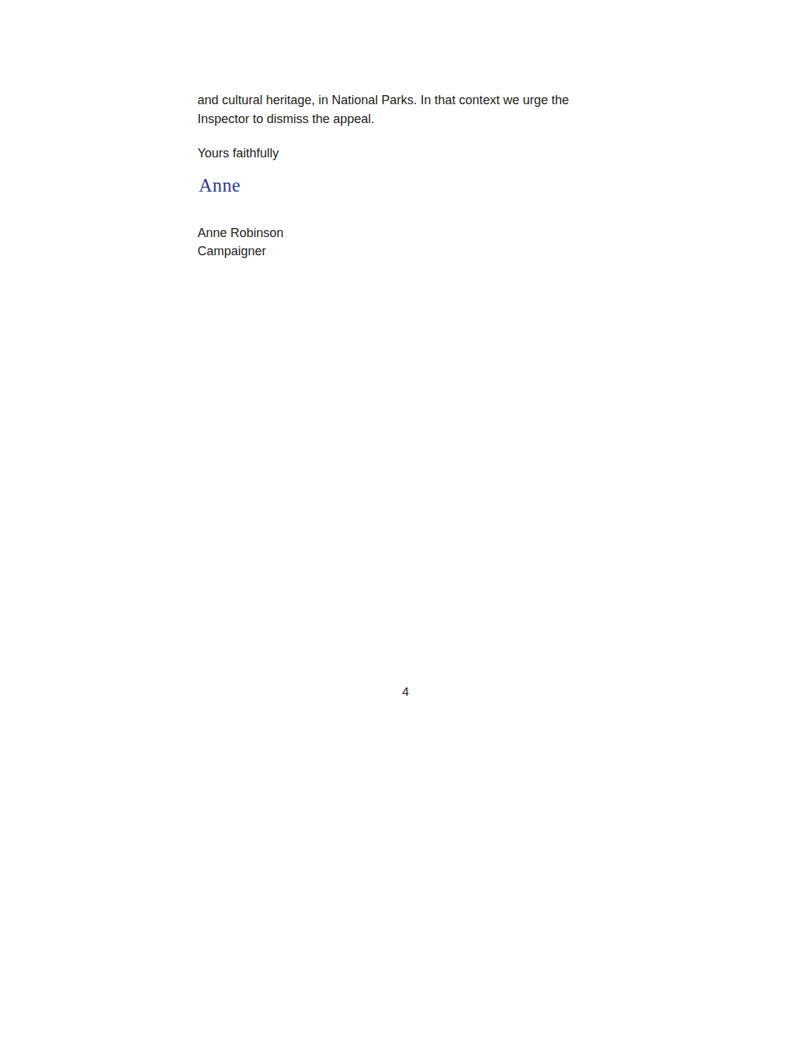and cultural heritage, in National Parks. In that context we urge the Inspector to dismiss the appeal.
Yours faithfully
Anne
Anne Robinson
Campaigner
4